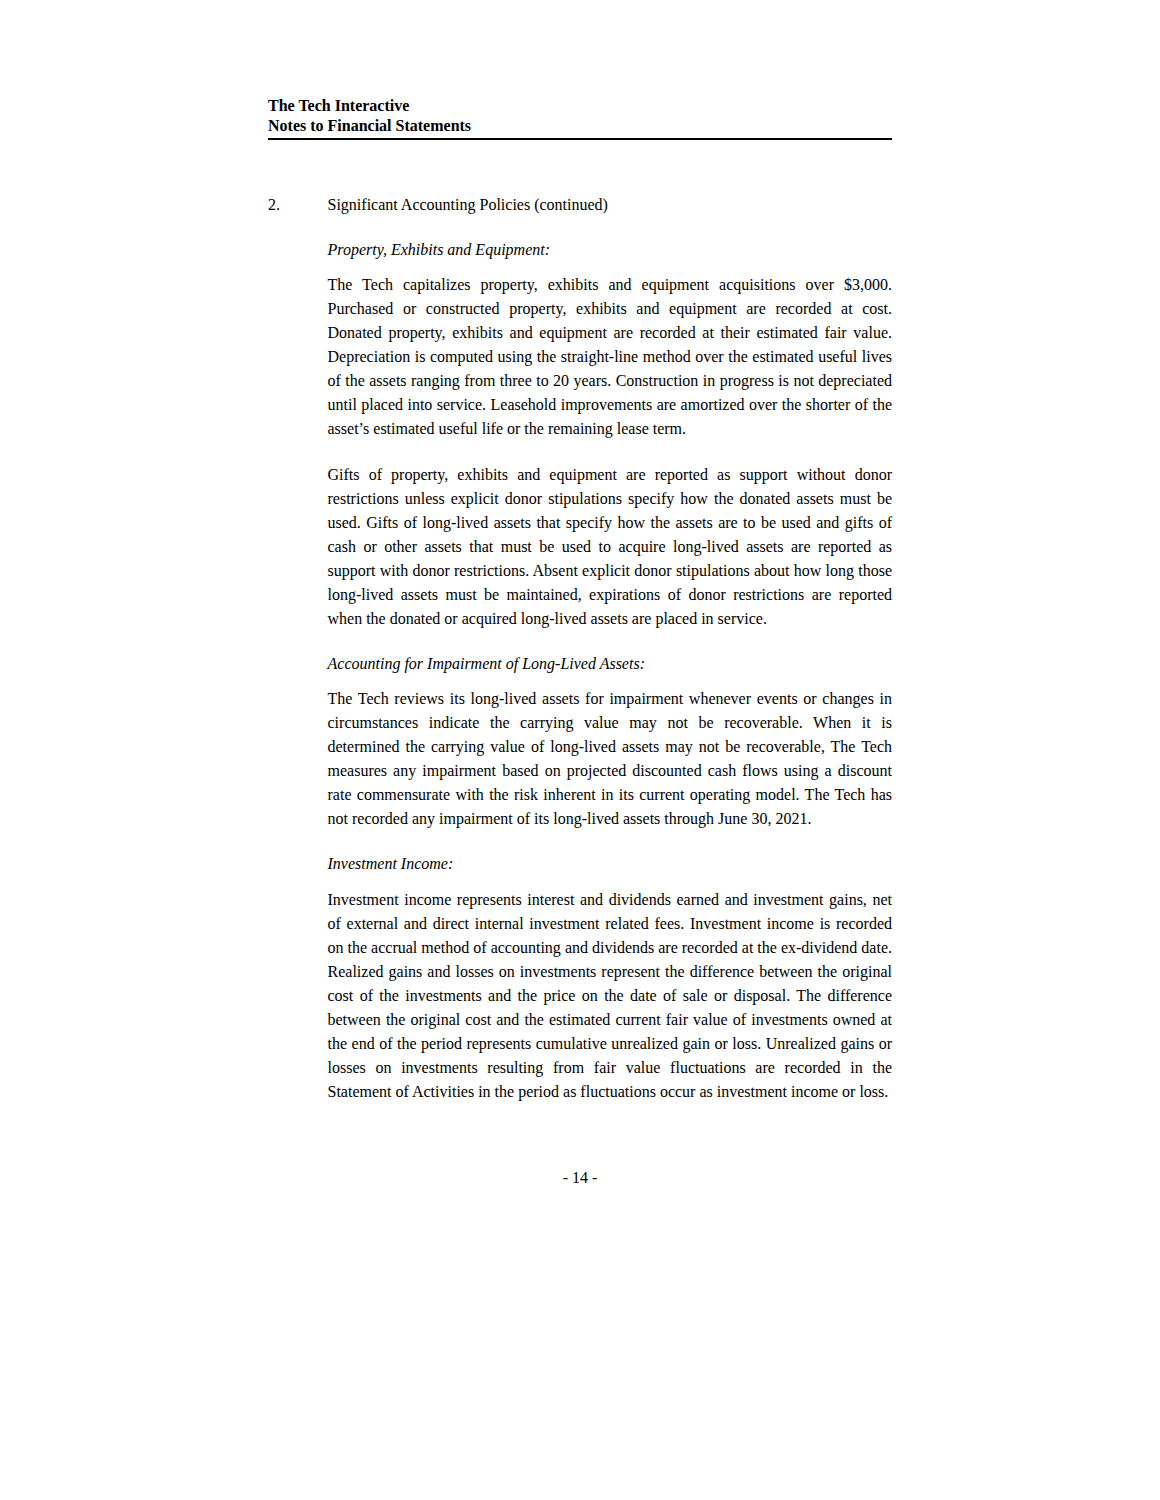The Tech Interactive
Notes to Financial Statements
2.
Significant Accounting Policies (continued)
Property, Exhibits and Equipment:
The Tech capitalizes property, exhibits and equipment acquisitions over $3,000. Purchased or constructed property, exhibits and equipment are recorded at cost. Donated property, exhibits and equipment are recorded at their estimated fair value. Depreciation is computed using the straight-line method over the estimated useful lives of the assets ranging from three to 20 years. Construction in progress is not depreciated until placed into service. Leasehold improvements are amortized over the shorter of the asset’s estimated useful life or the remaining lease term.
Gifts of property, exhibits and equipment are reported as support without donor restrictions unless explicit donor stipulations specify how the donated assets must be used. Gifts of long-lived assets that specify how the assets are to be used and gifts of cash or other assets that must be used to acquire long-lived assets are reported as support with donor restrictions. Absent explicit donor stipulations about how long those long-lived assets must be maintained, expirations of donor restrictions are reported when the donated or acquired long-lived assets are placed in service.
Accounting for Impairment of Long-Lived Assets:
The Tech reviews its long-lived assets for impairment whenever events or changes in circumstances indicate the carrying value may not be recoverable. When it is determined the carrying value of long-lived assets may not be recoverable, The Tech measures any impairment based on projected discounted cash flows using a discount rate commensurate with the risk inherent in its current operating model. The Tech has not recorded any impairment of its long-lived assets through June 30, 2021.
Investment Income:
Investment income represents interest and dividends earned and investment gains, net of external and direct internal investment related fees. Investment income is recorded on the accrual method of accounting and dividends are recorded at the ex-dividend date. Realized gains and losses on investments represent the difference between the original cost of the investments and the price on the date of sale or disposal. The difference between the original cost and the estimated current fair value of investments owned at the end of the period represents cumulative unrealized gain or loss. Unrealized gains or losses on investments resulting from fair value fluctuations are recorded in the Statement of Activities in the period as fluctuations occur as investment income or loss.
- 14 -